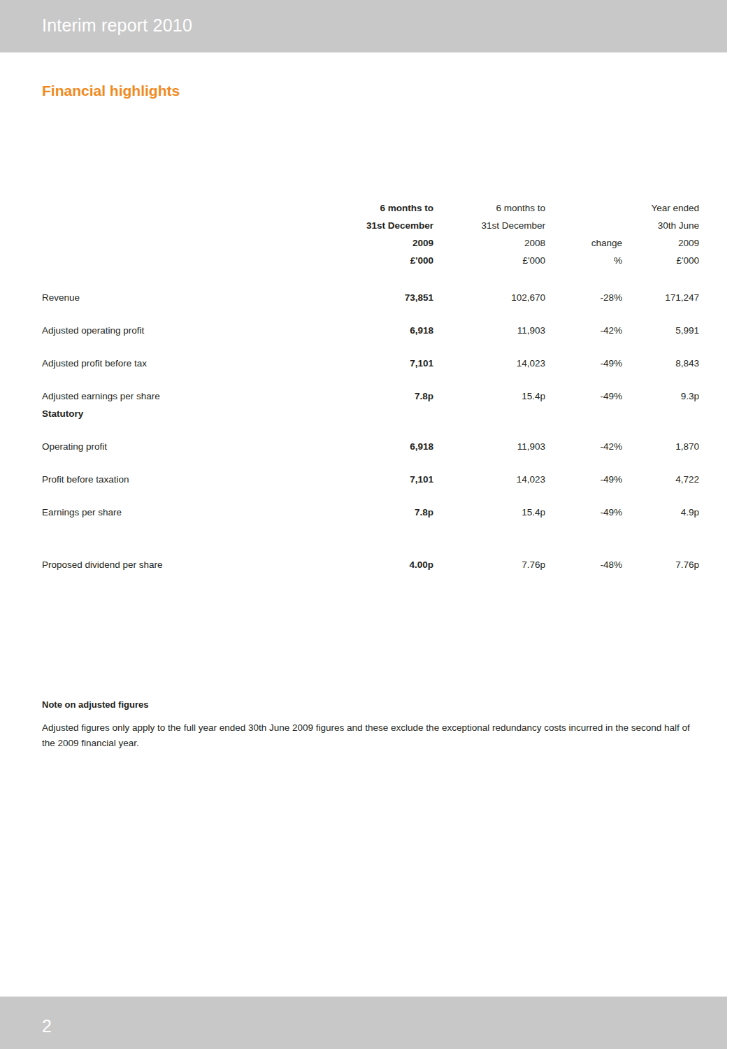Interim report 2010
Financial highlights
| | 6 months to | 6 months to | | Year ended |
| | 31st December | 31st December | | 30th June |
| | 2009 | 2008 | change | 2009 |
| | £'000 | £'000 | % | £'000 |
| Revenue | 73,851 | 102,670 | -28% | 171,247 |
| Adjusted operating profit | 6,918 | 11,903 | -42% | 5,991 |
| Adjusted profit before tax | 7,101 | 14,023 | -49% | 8,843 |
| Adjusted earnings per share | 7.8p | 15.4p | -49% | 9.3p |
| Statutory | | | | |
| Operating profit | 6,918 | 11,903 | -42% | 1,870 |
| Profit before taxation | 7,101 | 14,023 | -49% | 4,722 |
| Earnings per share | 7.8p | 15.4p | -49% | 4.9p |
| Proposed dividend per share | 4.00p | 7.76p | -48% | 7.76p |
Note on adjusted figures
Adjusted figures only apply to the full year ended 30th June 2009 figures and these exclude the exceptional redundancy costs incurred in the second half of the 2009 financial year.
2